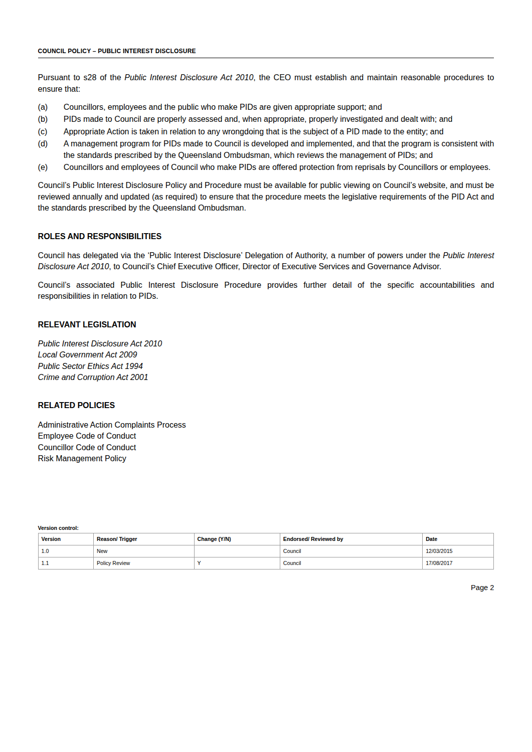COUNCIL POLICY – PUBLIC INTEREST DISCLOSURE
Pursuant to s28 of the Public Interest Disclosure Act 2010, the CEO must establish and maintain reasonable procedures to ensure that:
(a) Councillors, employees and the public who make PIDs are given appropriate support; and
(b) PIDs made to Council are properly assessed and, when appropriate, properly investigated and dealt with; and
(c) Appropriate Action is taken in relation to any wrongdoing that is the subject of a PID made to the entity; and
(d) A management program for PIDs made to Council is developed and implemented, and that the program is consistent with the standards prescribed by the Queensland Ombudsman, which reviews the management of PIDs; and
(e) Councillors and employees of Council who make PIDs are offered protection from reprisals by Councillors or employees.
Council’s Public Interest Disclosure Policy and Procedure must be available for public viewing on Council’s website, and must be reviewed annually and updated (as required) to ensure that the procedure meets the legislative requirements of the PID Act and the standards prescribed by the Queensland Ombudsman.
Roles and Responsibilities
Council has delegated via the ‘Public Interest Disclosure’ Delegation of Authority, a number of powers under the Public Interest Disclosure Act 2010, to Council’s Chief Executive Officer, Director of Executive Services and Governance Advisor.
Council’s associated Public Interest Disclosure Procedure provides further detail of the specific accountabilities and responsibilities in relation to PIDs.
Relevant Legislation
Public Interest Disclosure Act 2010
Local Government Act 2009
Public Sector Ethics Act 1994
Crime and Corruption Act 2001
Related Policies
Administrative Action Complaints Process
Employee Code of Conduct
Councillor Code of Conduct
Risk Management Policy
Version control:
| Version | Reason/ Trigger | Change (Y/N) | Endorsed/ Reviewed by | Date |
| --- | --- | --- | --- | --- |
| 1.0 | New | | Council | 12/03/2015 |
| 1.1 | Policy Review | Y | Council | 17/08/2017 |
Page 2